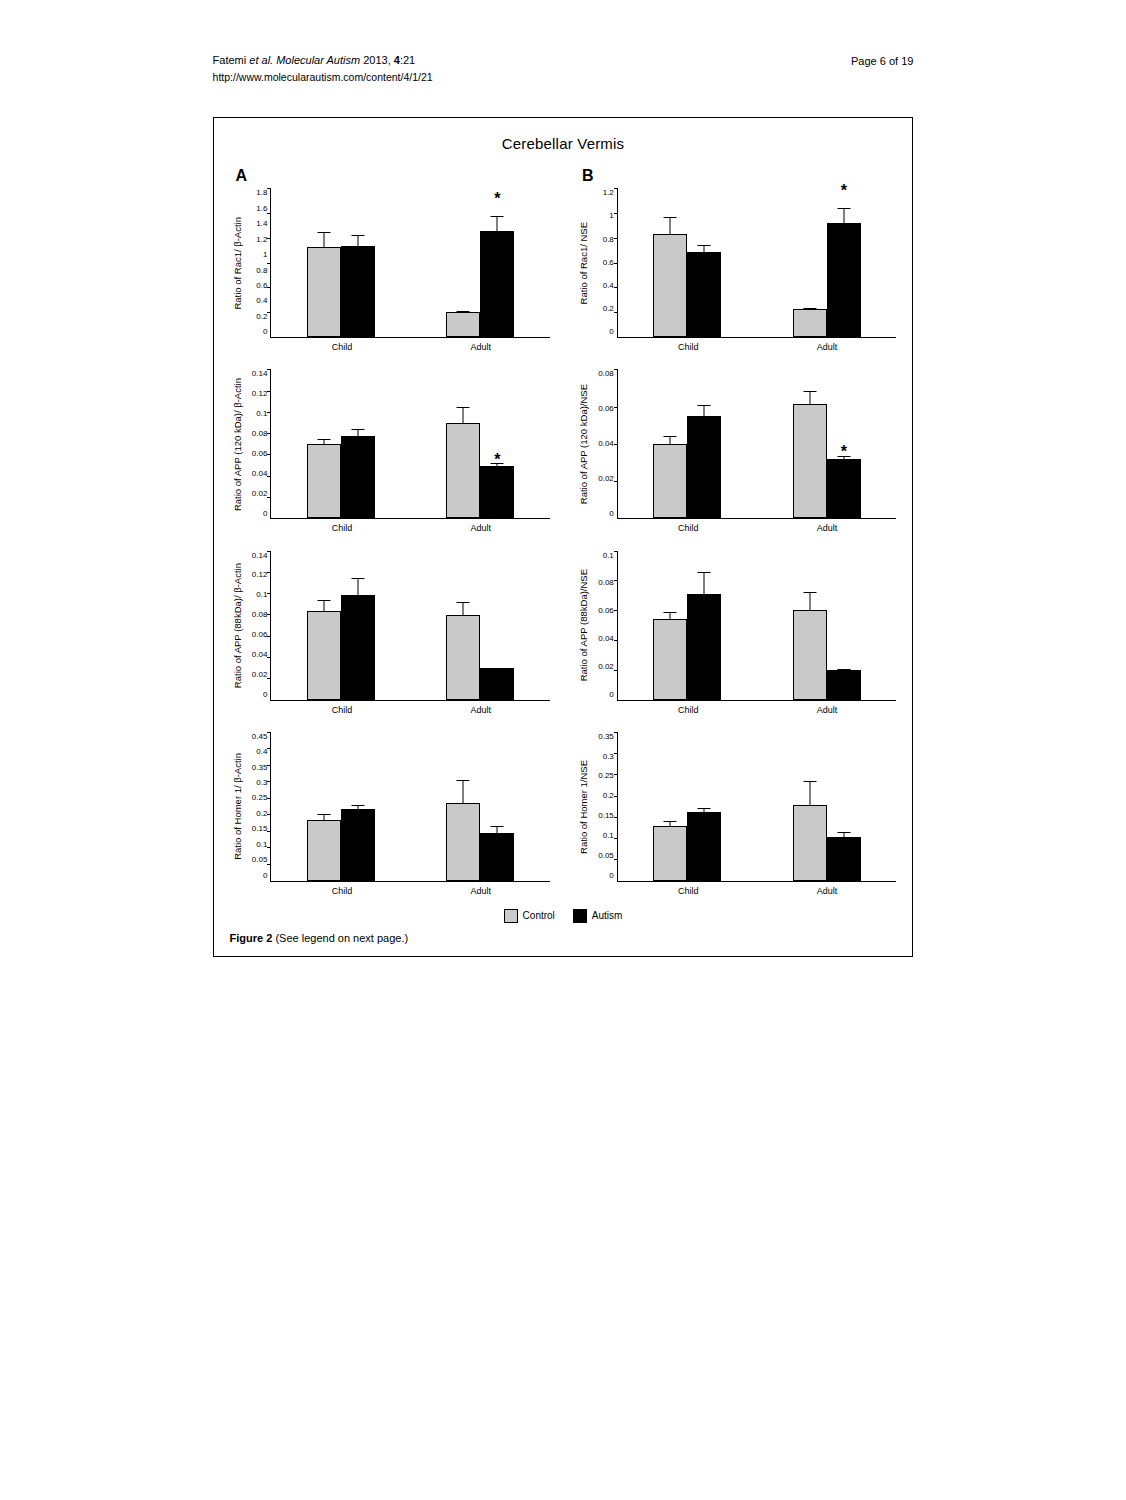Fatemi et al. Molecular Autism 2013, 4:21
http://www.molecularautism.com/content/4/1/21
Page 6 of 19
Cerebellar Vermis
A
Ratio of Rac1/ β-Actin
1.81.61.41.210.80.60.40.20
*
Child Adult
Ratio of APP (120 kDa)/ β-Actin
0.140.120.10.080.060.040.020
*
Child Adult
Ratio of APP (88kDa)/ β-Actin
0.140.120.10.080.060.040.020
Child Adult
Ratio of Homer 1/ β-Actin
0.450.40.350.30.250.20.150.10.050
Child Adult
B
Ratio of Rac1/ NSE
1.210.80.60.40.20
*
Child Adult
Ratio of APP (120 kDa)/NSE
0.080.060.040.020
*
Child Adult
Ratio of APP (88kDa)/NSE
0.10.080.060.040.020
Child Adult
Ratio of Homer 1/NSE
0.350.30.250.20.150.10.050
Child Adult
Control
Autism
Figure 2 (See legend on next page.)